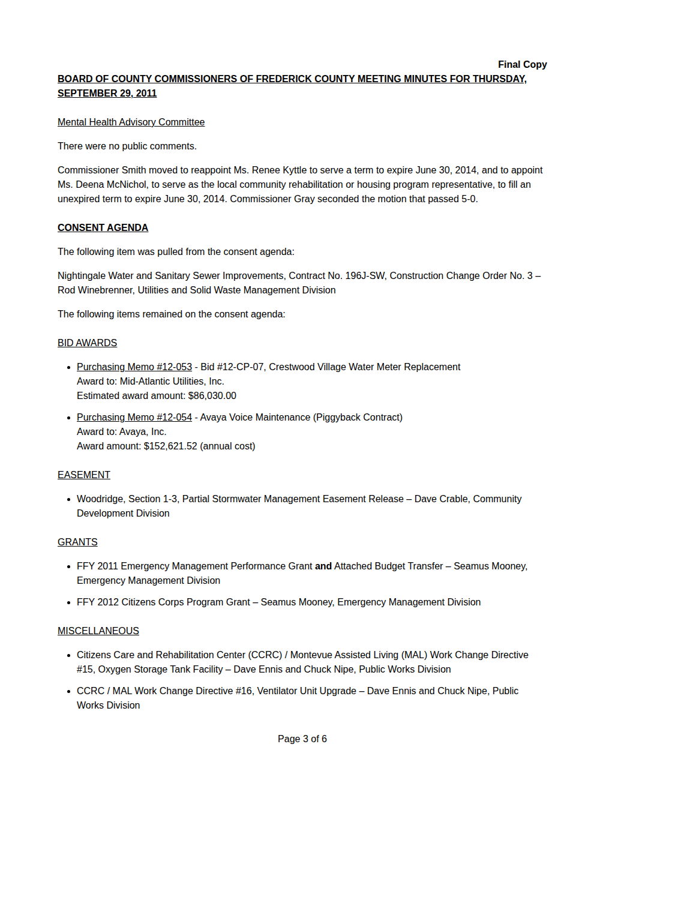Final Copy
BOARD OF COUNTY COMMISSIONERS OF FREDERICK COUNTY MEETING MINUTES FOR THURSDAY, SEPTEMBER 29, 2011
Mental Health Advisory Committee
There were no public comments.
Commissioner Smith moved to reappoint Ms. Renee Kyttle to serve a term to expire June 30, 2014, and to appoint Ms. Deena McNichol, to serve as the local community rehabilitation or housing program representative, to fill an unexpired term to expire June 30, 2014. Commissioner Gray seconded the motion that passed 5-0.
CONSENT AGENDA
The following item was pulled from the consent agenda:
Nightingale Water and Sanitary Sewer Improvements, Contract No. 196J-SW, Construction Change Order No. 3 – Rod Winebrenner, Utilities and Solid Waste Management Division
The following items remained on the consent agenda:
BID AWARDS
Purchasing Memo #12-053 - Bid #12-CP-07, Crestwood Village Water Meter Replacement
Award to: Mid-Atlantic Utilities, Inc.
Estimated award amount: $86,030.00
Purchasing Memo #12-054 - Avaya Voice Maintenance (Piggyback Contract)
Award to: Avaya, Inc.
Award amount: $152,621.52 (annual cost)
EASEMENT
Woodridge, Section 1-3, Partial Stormwater Management Easement Release – Dave Crable, Community Development Division
GRANTS
FFY 2011 Emergency Management Performance Grant and Attached Budget Transfer – Seamus Mooney, Emergency Management Division
FFY 2012 Citizens Corps Program Grant – Seamus Mooney, Emergency Management Division
MISCELLANEOUS
Citizens Care and Rehabilitation Center (CCRC) / Montevue Assisted Living (MAL) Work Change Directive #15, Oxygen Storage Tank Facility – Dave Ennis and Chuck Nipe, Public Works Division
CCRC / MAL Work Change Directive #16, Ventilator Unit Upgrade – Dave Ennis and Chuck Nipe, Public Works Division
Page 3 of 6